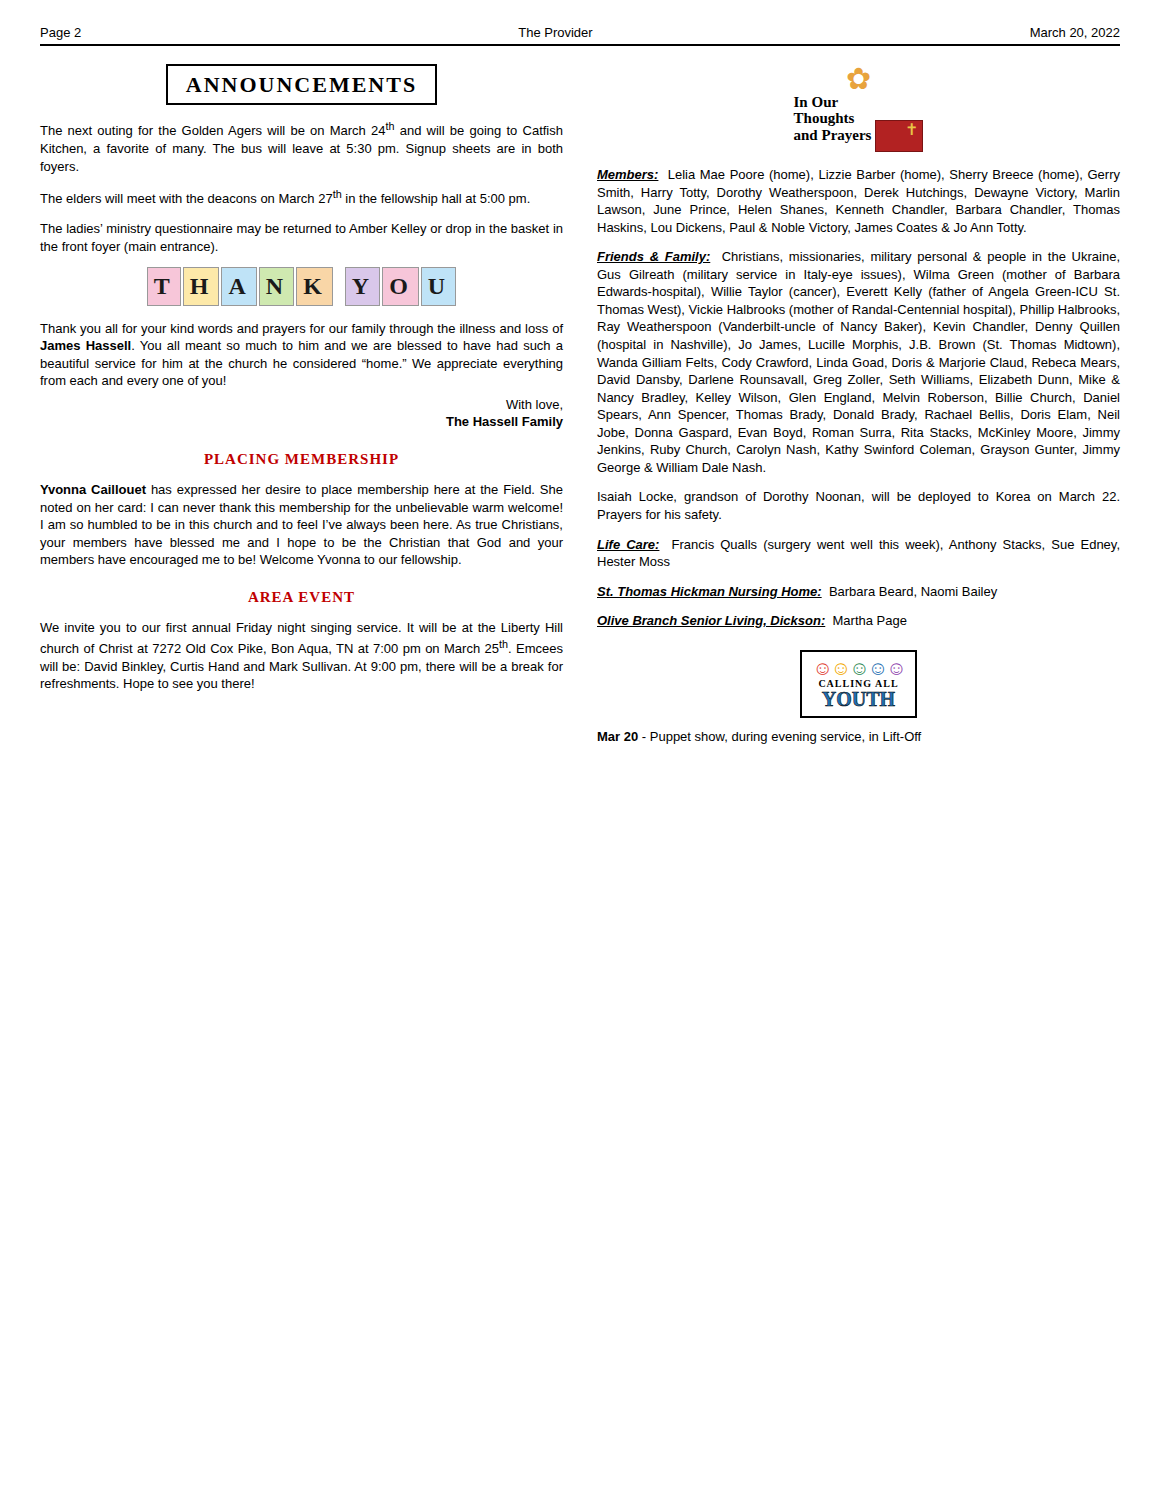Page 2
The Provider
March 20, 2022
ANNOUNCEMENTS
The next outing for the Golden Agers will be on March 24th and will be going to Catfish Kitchen, a favorite of many. The bus will leave at 5:30 pm. Signup sheets are in both foyers.
The elders will meet with the deacons on March 27th in the fellowship hall at 5:00 pm.
The ladies’ ministry questionnaire may be returned to Amber Kelley or drop in the basket in the front foyer (main entrance).
THANK YOU
Thank you all for your kind words and prayers for our family through the illness and loss of James Hassell. You all meant so much to him and we are blessed to have had such a beautiful service for him at the church he considered “home.” We appreciate everything from each and every one of you!
With love, The Hassell Family
Placing Membership
Yvonna Caillouet has expressed her desire to place membership here at the Field. She noted on her card: I can never thank this membership for the unbelievable warm welcome! I am so humbled to be in this church and to feel I’ve always been here. As true Christians, your members have blessed me and I hope to be the Christian that God and your members have encouraged me to be! Welcome Yvonna to our fellowship.
Area Event
We invite you to our first annual Friday night singing service. It will be at the Liberty Hill church of Christ at 7272 Old Cox Pike, Bon Aqua, TN at 7:00 pm on March 25th. Emcees will be: David Binkley, Curtis Hand and Mark Sullivan. At 9:00 pm, there will be a break for refreshments. Hope to see you there!
✿
In Our
Thoughts
and Prayers
Members: Lelia Mae Poore (home), Lizzie Barber (home), Sherry Breece (home), Gerry Smith, Harry Totty, Dorothy Weatherspoon, Derek Hutchings, Dewayne Victory, Marlin Lawson, June Prince, Helen Shanes, Kenneth Chandler, Barbara Chandler, Thomas Haskins, Lou Dickens, Paul & Noble Victory, James Coates & Jo Ann Totty.
Friends & Family: Christians, missionaries, military personal & people in the Ukraine, Gus Gilreath (military service in Italy-eye issues), Wilma Green (mother of Barbara Edwards-hospital), Willie Taylor (cancer), Everett Kelly (father of Angela Green-ICU St. Thomas West), Vickie Halbrooks (mother of Randal-Centennial hospital), Phillip Halbrooks, Ray Weatherspoon (Vanderbilt-uncle of Nancy Baker), Kevin Chandler, Denny Quillen (hospital in Nashville), Jo James, Lucille Morphis, J.B. Brown (St. Thomas Midtown), Wanda Gilliam Felts, Cody Crawford, Linda Goad, Doris & Marjorie Claud, Rebeca Mears, David Dansby, Darlene Rounsavall, Greg Zoller, Seth Williams, Elizabeth Dunn, Mike & Nancy Bradley, Kelley Wilson, Glen England, Melvin Roberson, Billie Church, Daniel Spears, Ann Spencer, Thomas Brady, Donald Brady, Rachael Bellis, Doris Elam, Neil Jobe, Donna Gaspard, Evan Boyd, Roman Surra, Rita Stacks, McKinley Moore, Jimmy Jenkins, Ruby Church, Carolyn Nash, Kathy Swinford Coleman, Grayson Gunter, Jimmy George & William Dale Nash.
Isaiah Locke, grandson of Dorothy Noonan, will be deployed to Korea on March 22. Prayers for his safety.
Life Care: Francis Qualls (surgery went well this week), Anthony Stacks, Sue Edney, Hester Moss
St. Thomas Hickman Nursing Home: Barbara Beard, Naomi Bailey
Olive Branch Senior Living, Dickson: Martha Page
☺☺☺☺☺
CALLING ALL
YOUTH
Mar 20 - Puppet show, during evening service, in Lift-Off